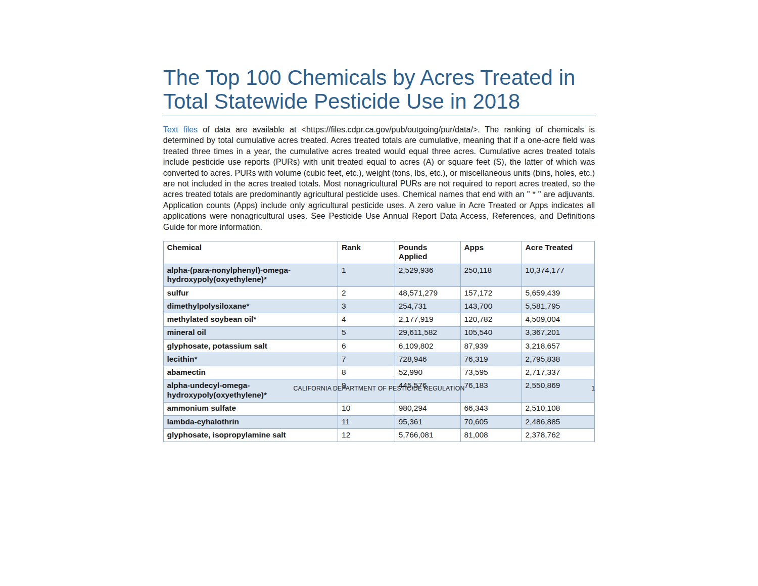The Top 100 Chemicals by Acres Treated in Total Statewide Pesticide Use in 2018
Text files of data are available at <https://files.cdpr.ca.gov/pub/outgoing/pur/data/>. The ranking of chemicals is determined by total cumulative acres treated. Acres treated totals are cumulative, meaning that if a one-acre field was treated three times in a year, the cumulative acres treated would equal three acres. Cumulative acres treated totals include pesticide use reports (PURs) with unit treated equal to acres (A) or square feet (S), the latter of which was converted to acres. PURs with volume (cubic feet, etc.), weight (tons, lbs, etc.), or miscellaneous units (bins, holes, etc.) are not included in the acres treated totals. Most nonagricultural PURs are not required to report acres treated, so the acres treated totals are predominantly agricultural pesticide uses. Chemical names that end with an " * " are adjuvants. Application counts (Apps) include only agricultural pesticide uses. A zero value in Acre Treated or Apps indicates all applications were nonagricultural uses. See Pesticide Use Annual Report Data Access, References, and Definitions Guide for more information.
| Chemical | Rank | Pounds Applied | Apps | Acre Treated |
| --- | --- | --- | --- | --- |
| alpha-(para-nonylphenyl)-omega-hydroxypoly(oxyethylene)* | 1 | 2,529,936 | 250,118 | 10,374,177 |
| sulfur | 2 | 48,571,279 | 157,172 | 5,659,439 |
| dimethylpolysiloxane* | 3 | 254,731 | 143,700 | 5,581,795 |
| methylated soybean oil* | 4 | 2,177,919 | 120,782 | 4,509,004 |
| mineral oil | 5 | 29,611,582 | 105,540 | 3,367,201 |
| glyphosate, potassium salt | 6 | 6,109,802 | 87,939 | 3,218,657 |
| lecithin* | 7 | 728,946 | 76,319 | 2,795,838 |
| abamectin | 8 | 52,990 | 73,595 | 2,717,337 |
| alpha-undecyl-omega-hydroxypoly(oxyethylene)* | 9 | 445,576 | 76,183 | 2,550,869 |
| ammonium sulfate | 10 | 980,294 | 66,343 | 2,510,108 |
| lambda-cyhalothrin | 11 | 95,361 | 70,605 | 2,486,885 |
| glyphosate, isopropylamine salt | 12 | 5,766,081 | 81,008 | 2,378,762 |
CALIFORNIA DEPARTMENT OF PESTICIDE REGULATION
1